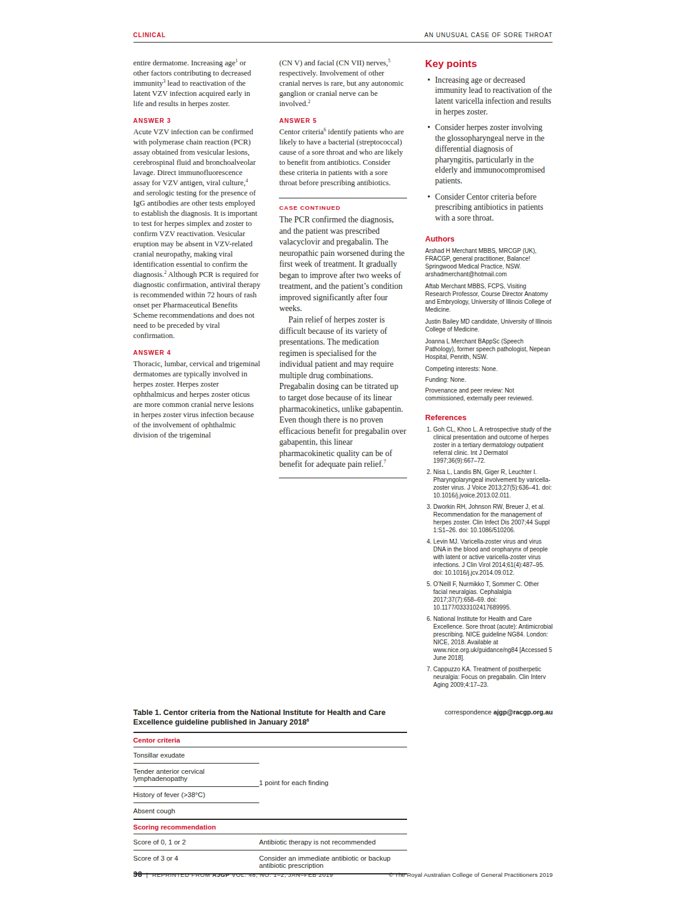Clinical
An unusual case of sore throat
entire dermatome. Increasing age1 or other factors contributing to decreased immunity3 lead to reactivation of the latent VZV infection acquired early in life and results in herpes zoster.
Answer 3
Acute VZV infection can be confirmed with polymerase chain reaction (PCR) assay obtained from vesicular lesions, cerebrospinal fluid and bronchoalveolar lavage. Direct immunofluorescence assay for VZV antigen, viral culture,4 and serologic testing for the presence of IgG antibodies are other tests employed to establish the diagnosis. It is important to test for herpes simplex and zoster to confirm VZV reactivation. Vesicular eruption may be absent in VZV-related cranial neuropathy, making viral identification essential to confirm the diagnosis.2 Although PCR is required for diagnostic confirmation, antiviral therapy is recommended within 72 hours of rash onset per Pharmaceutical Benefits Scheme recommendations and does not need to be preceded by viral confirmation.
Answer 4
Thoracic, lumbar, cervical and trigeminal dermatomes are typically involved in herpes zoster. Herpes zoster ophthalmicus and herpes zoster oticus are more common cranial nerve lesions in herpes zoster virus infection because of the involvement of ophthalmic division of the trigeminal
(CN V) and facial (CN VII) nerves,5 respectively. Involvement of other cranial nerves is rare, but any autonomic ganglion or cranial nerve can be involved.2
Answer 5
Centor criteria6 identify patients who are likely to have a bacterial (streptococcal) cause of a sore throat and who are likely to benefit from antibiotics. Consider these criteria in patients with a sore throat before prescribing antibiotics.
Case continued
The PCR confirmed the diagnosis, and the patient was prescribed valacyclovir and pregabalin. The neuropathic pain worsened during the first week of treatment. It gradually began to improve after two weeks of treatment, and the patient’s condition improved significantly after four weeks.
Pain relief of herpes zoster is difficult because of its variety of presentations. The medication regimen is specialised for the individual patient and may require multiple drug combinations. Pregabalin dosing can be titrated up to target dose because of its linear pharmacokinetics, unlike gabapentin. Even though there is no proven efficacious benefit for pregabalin over gabapentin, this linear pharmacokinetic quality can be of benefit for adequate pain relief.7
Key points
Increasing age or decreased immunity lead to reactivation of the latent varicella infection and results in herpes zoster.
Consider herpes zoster involving the glossopharyngeal nerve in the differential diagnosis of pharyngitis, particularly in the elderly and immunocompromised patients.
Consider Centor criteria before prescribing antibiotics in patients with a sore throat.
Authors
Arshad H Merchant MBBS, MRCGP (UK), FRACGP, general practitioner, Balance! Springwood Medical Practice, NSW. arshadmerchant@hotmail.com
Aftab Merchant MBBS, FCPS, Visiting Research Professor, Course Director Anatomy and Embryology, University of Illinois College of Medicine.
Justin Bailey MD candidate, University of Illinois College of Medicine.
Joanna L Merchant BAppSc (Speech Pathology), former speech pathologist, Nepean Hospital, Penrith, NSW.
Competing interests: None.
Funding: None.
Provenance and peer review: Not commissioned, externally peer reviewed.
References
Goh CL, Khoo L. A retrospective study of the clinical presentation and outcome of herpes zoster in a tertiary dermatology outpatient referral clinic. Int J Dermatol 1997;36(9):667–72.
Nisa L, Landis BN, Giger R, Leuchter I. Pharyngolaryngeal involvement by varicella-zoster virus. J Voice 2013;27(5):636–41. doi: 10.1016/j.jvoice.2013.02.011.
Dworkin RH, Johnson RW, Breuer J, et al. Recommendation for the management of herpes zoster. Clin Infect Dis 2007;44 Suppl 1:S1–26. doi: 10.1086/510206.
Levin MJ. Varicella-zoster virus and virus DNA in the blood and oropharynx of people with latent or active varicella-zoster virus infections. J Clin Virol 2014;61(4):487–95. doi: 10.1016/j.jcv.2014.09.012.
O’Neill F, Nurmikko T, Sommer C. Other facial neuralgias. Cephalalgia 2017;37(7):658–69. doi: 10.1177/0333102417689995.
National Institute for Health and Care Excellence. Sore throat (acute): Antimicrobial prescribing. NICE guideline NG84. London: NICE, 2018. Available at www.nice.org.uk/guidance/ng84 [Accessed 5 June 2018].
Cappuzzo KA. Treatment of postherpetic neuralgia: Focus on pregabalin. Clin Interv Aging 2009;4:17–23.
Table 1. Centor criteria from the National Institute for Health and Care Excellence guideline published in January 20186
| Centor criteria | |
| Tonsillar exudate | 1 point for each finding |
| Tender anterior cervical lymphadenopathy |
| History of fever (>38°C) |
| Absent cough |
| Scoring recommendation | |
| Score of 0, 1 or 2 | Antibiotic therapy is not recommended |
| Score of 3 or 4 | Consider an immediate antibiotic or backup antibiotic prescription |
correspondence ajgp@racgp.org.au
38 | REPRINTED FROM AJGP VOL. 48, NO. 1–2, JAN–FEB 2019
© The Royal Australian College of General Practitioners 2019